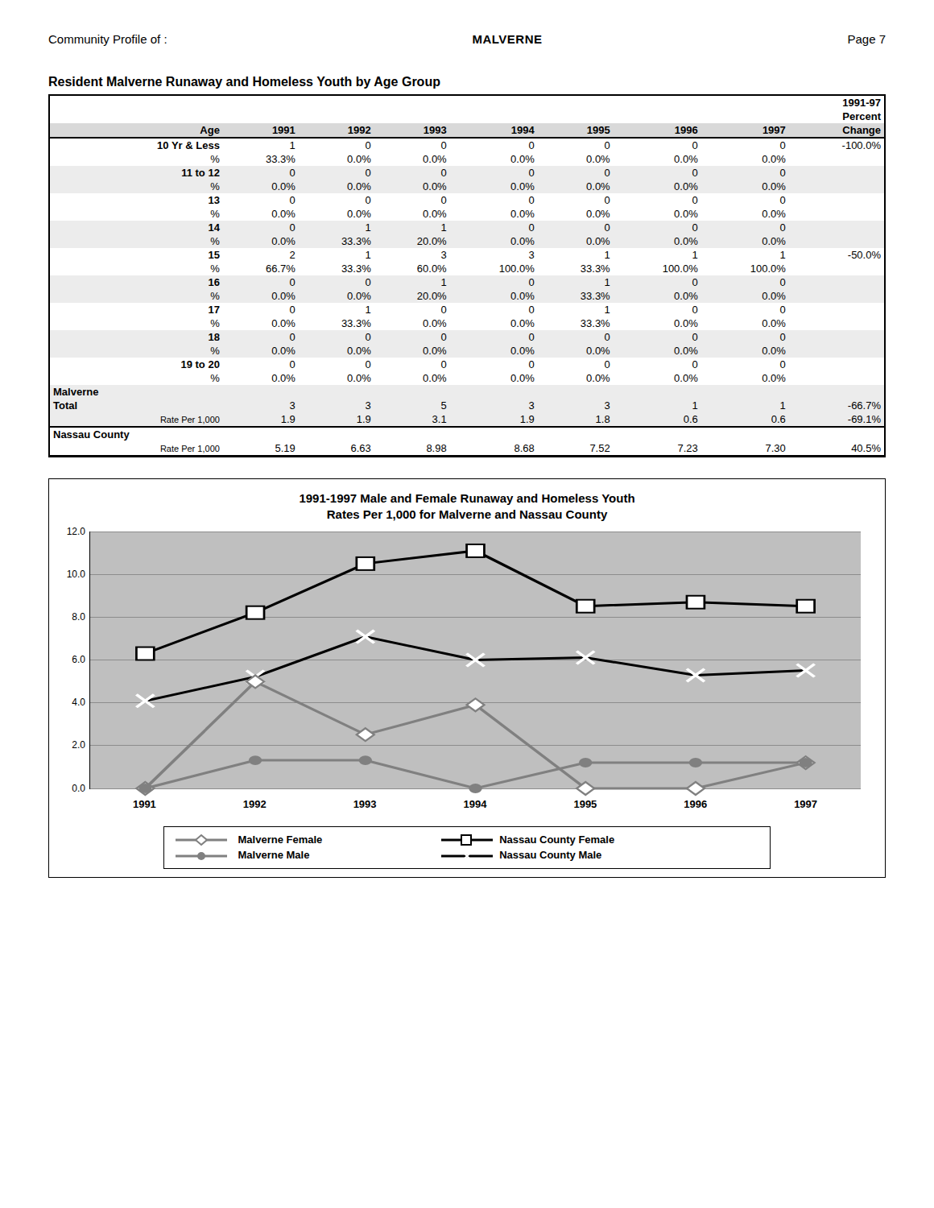Community Profile of :
MALVERNE
Page 7
Resident Malverne Runaway and Homeless Youth by Age Group
| | | | | | | | | 1991-97 |
| --- | --- | --- | --- | --- | --- | --- | --- | --- |
| | | | | | | | | Percent |
| Age | 1991 | 1992 | 1993 | 1994 | 1995 | 1996 | 1997 | Change |
| 10 Yr & Less | 1 | 0 | 0 | 0 | 0 | 0 | 0 | -100.0% |
| % | 33.3% | 0.0% | 0.0% | 0.0% | 0.0% | 0.0% | 0.0% | |
| 11 to 12 | 0 | 0 | 0 | 0 | 0 | 0 | 0 | |
| % | 0.0% | 0.0% | 0.0% | 0.0% | 0.0% | 0.0% | 0.0% | |
| 13 | 0 | 0 | 0 | 0 | 0 | 0 | 0 | |
| % | 0.0% | 0.0% | 0.0% | 0.0% | 0.0% | 0.0% | 0.0% | |
| 14 | 0 | 1 | 1 | 0 | 0 | 0 | 0 | |
| % | 0.0% | 33.3% | 20.0% | 0.0% | 0.0% | 0.0% | 0.0% | |
| 15 | 2 | 1 | 3 | 3 | 1 | 1 | 1 | -50.0% |
| % | 66.7% | 33.3% | 60.0% | 100.0% | 33.3% | 100.0% | 100.0% | |
| 16 | 0 | 0 | 1 | 0 | 1 | 0 | 0 | |
| % | 0.0% | 0.0% | 20.0% | 0.0% | 33.3% | 0.0% | 0.0% | |
| 17 | 0 | 1 | 0 | 0 | 1 | 0 | 0 | |
| % | 0.0% | 33.3% | 0.0% | 0.0% | 33.3% | 0.0% | 0.0% | |
| 18 | 0 | 0 | 0 | 0 | 0 | 0 | 0 | |
| % | 0.0% | 0.0% | 0.0% | 0.0% | 0.0% | 0.0% | 0.0% | |
| 19 to 20 | 0 | 0 | 0 | 0 | 0 | 0 | 0 | |
| % | 0.0% | 0.0% | 0.0% | 0.0% | 0.0% | 0.0% | 0.0% | |
| Malverne | | | | | | | | |
| Total | 3 | 3 | 5 | 3 | 3 | 1 | 1 | -66.7% |
| Rate Per 1,000 | 1.9 | 1.9 | 3.1 | 1.9 | 1.8 | 0.6 | 0.6 | -69.1% |
| Nassau County | | | | | | | | |
| Rate Per 1,000 | 5.19 | 6.63 | 8.98 | 8.68 | 7.52 | 7.23 | 7.30 | 40.5% |
1991-1997 Male and Female Runaway and Homeless Youth
Rates Per 1,000 for Malverne and Nassau County
12.0
10.0
8.0
6.0
4.0
2.0
0.0
1991
1992
1993
1994
1995
1996
1997
| | Malverne Female | | Nassau County Female |
| | Malverne Male | | Nassau County Male |